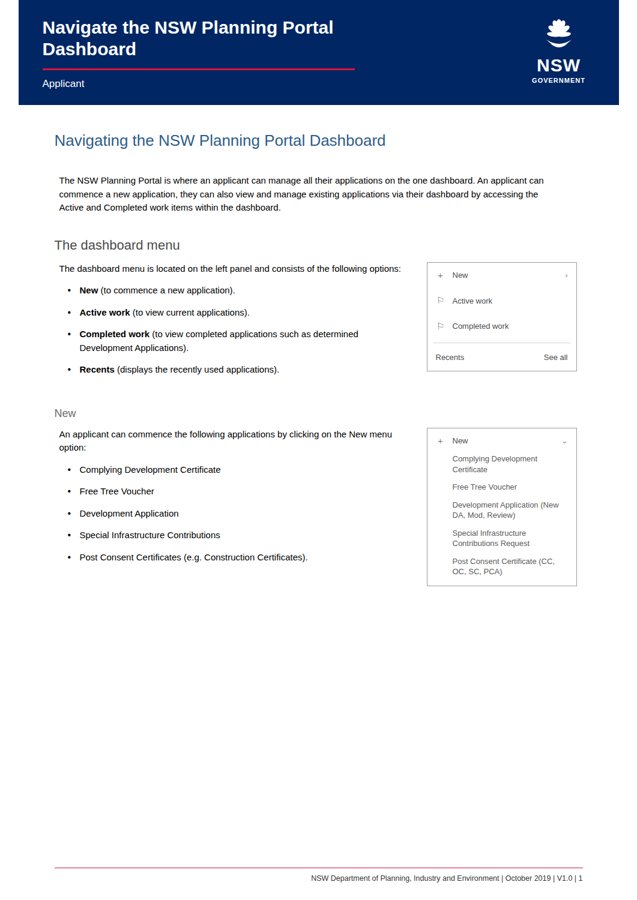Navigate the NSW Planning Portal Dashboard
Applicant
NSW
GOVERNMENT
Navigating the NSW Planning Portal Dashboard
The NSW Planning Portal is where an applicant can manage all their applications on the one dashboard. An applicant can commence a new application, they can also view and manage existing applications via their dashboard by accessing the Active and Completed work items within the dashboard.
The dashboard menu
The dashboard menu is located on the left panel and consists of the following options:
New (to commence a new application).
Active work (to view current applications).
Completed work (to view completed applications such as determined Development Applications).
Recents (displays the recently used applications).
+ New ›
⚐ Active work
⚐ Completed work
Recents See all
New
An applicant can commence the following applications by clicking on the New menu option:
Complying Development Certificate
Free Tree Voucher
Development Application
Special Infrastructure Contributions
Post Consent Certificates (e.g. Construction Certificates).
+ New ⌄
Complying Development Certificate
Free Tree Voucher
Development Application (New DA, Mod, Review)
Special Infrastructure Contributions Request
Post Consent Certificate (CC, OC, SC, PCA)
NSW Department of Planning, Industry and Environment | October 2019 | V1.0 | 1